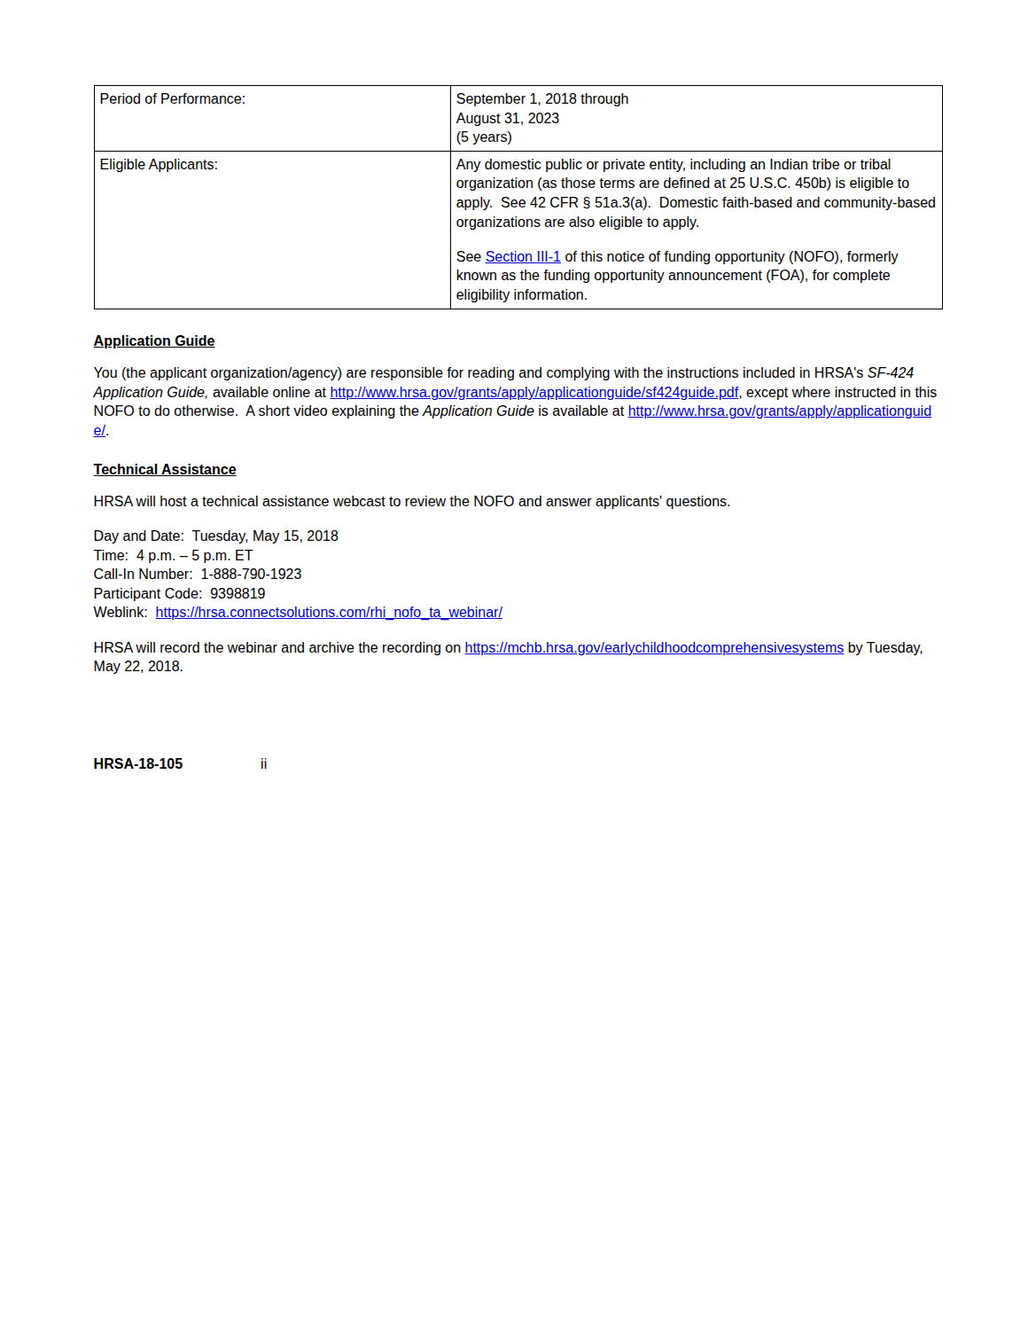| Period of Performance: | September 1, 2018 through August 31, 2023 (5 years) |
| Eligible Applicants: | Any domestic public or private entity, including an Indian tribe or tribal organization (as those terms are defined at 25 U.S.C. 450b) is eligible to apply. See 42 CFR § 51a.3(a). Domestic faith-based and community-based organizations are also eligible to apply. See Section III-1 of this notice of funding opportunity (NOFO), formerly known as the funding opportunity announcement (FOA), for complete eligibility information. |
Application Guide
You (the applicant organization/agency) are responsible for reading and complying with the instructions included in HRSA's SF-424 Application Guide, available online at http://www.hrsa.gov/grants/apply/applicationguide/sf424guide.pdf, except where instructed in this NOFO to do otherwise. A short video explaining the Application Guide is available at http://www.hrsa.gov/grants/apply/applicationguide/.
Technical Assistance
HRSA will host a technical assistance webcast to review the NOFO and answer applicants' questions.
Day and Date: Tuesday, May 15, 2018
Time: 4 p.m. – 5 p.m. ET
Call-In Number: 1-888-790-1923
Participant Code: 9398819
Weblink: https://hrsa.connectsolutions.com/rhi_nofo_ta_webinar/
HRSA will record the webinar and archive the recording on https://mchb.hrsa.gov/earlychildhoodcomprehensivesystems by Tuesday, May 22, 2018.
HRSA-18-105 ii